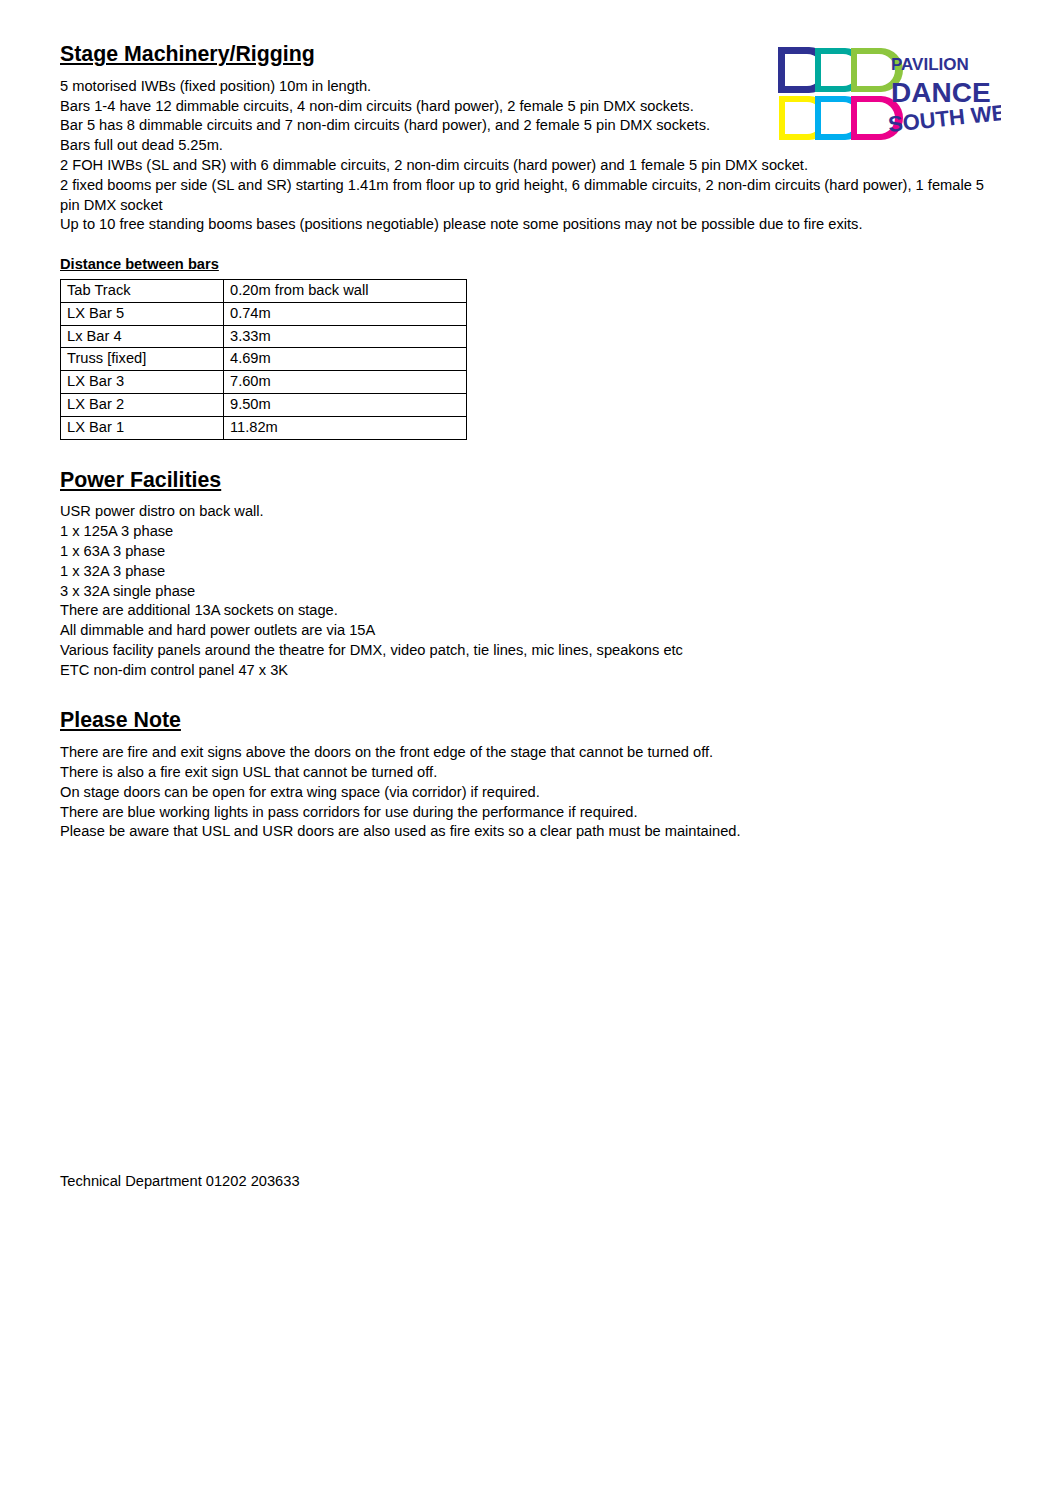PAVILION DANCE SOUTH WEST
Stage Machinery/Rigging
5 motorised IWBs (fixed position) 10m in length.
Bars 1-4 have 12 dimmable circuits, 4 non-dim circuits (hard power), 2 female 5 pin DMX sockets.
Bar 5 has 8 dimmable circuits and 7 non-dim circuits (hard power), and 2 female 5 pin DMX sockets.
Bars full out dead 5.25m.
2 FOH IWBs (SL and SR) with 6 dimmable circuits, 2 non-dim circuits (hard power) and 1 female 5 pin DMX socket.
2 fixed booms per side (SL and SR) starting 1.41m from floor up to grid height, 6 dimmable circuits, 2 non-dim circuits (hard power), 1 female 5 pin DMX socket
Up to 10 free standing booms bases (positions negotiable) please note some positions may not be possible due to fire exits.
Distance between bars
| Tab Track | 0.20m from back wall |
| LX Bar 5 | 0.74m |
| Lx Bar 4 | 3.33m |
| Truss [fixed] | 4.69m |
| LX Bar 3 | 7.60m |
| LX Bar 2 | 9.50m |
| LX Bar 1 | 11.82m |
Power Facilities
USR power distro on back wall.
1 x 125A 3 phase
1 x 63A 3 phase
1 x 32A 3 phase
3 x 32A single phase
There are additional 13A sockets on stage.
All dimmable and hard power outlets are via 15A
Various facility panels around the theatre for DMX, video patch, tie lines, mic lines, speakons etc
ETC non-dim control panel 47 x 3K
Please Note
There are fire and exit signs above the doors on the front edge of the stage that cannot be turned off.
There is also a fire exit sign USL that cannot be turned off.
On stage doors can be open for extra wing space (via corridor) if required.
There are blue working lights in pass corridors for use during the performance if required.
Please be aware that USL and USR doors are also used as fire exits so a clear path must be maintained.
Technical Department 01202 203633